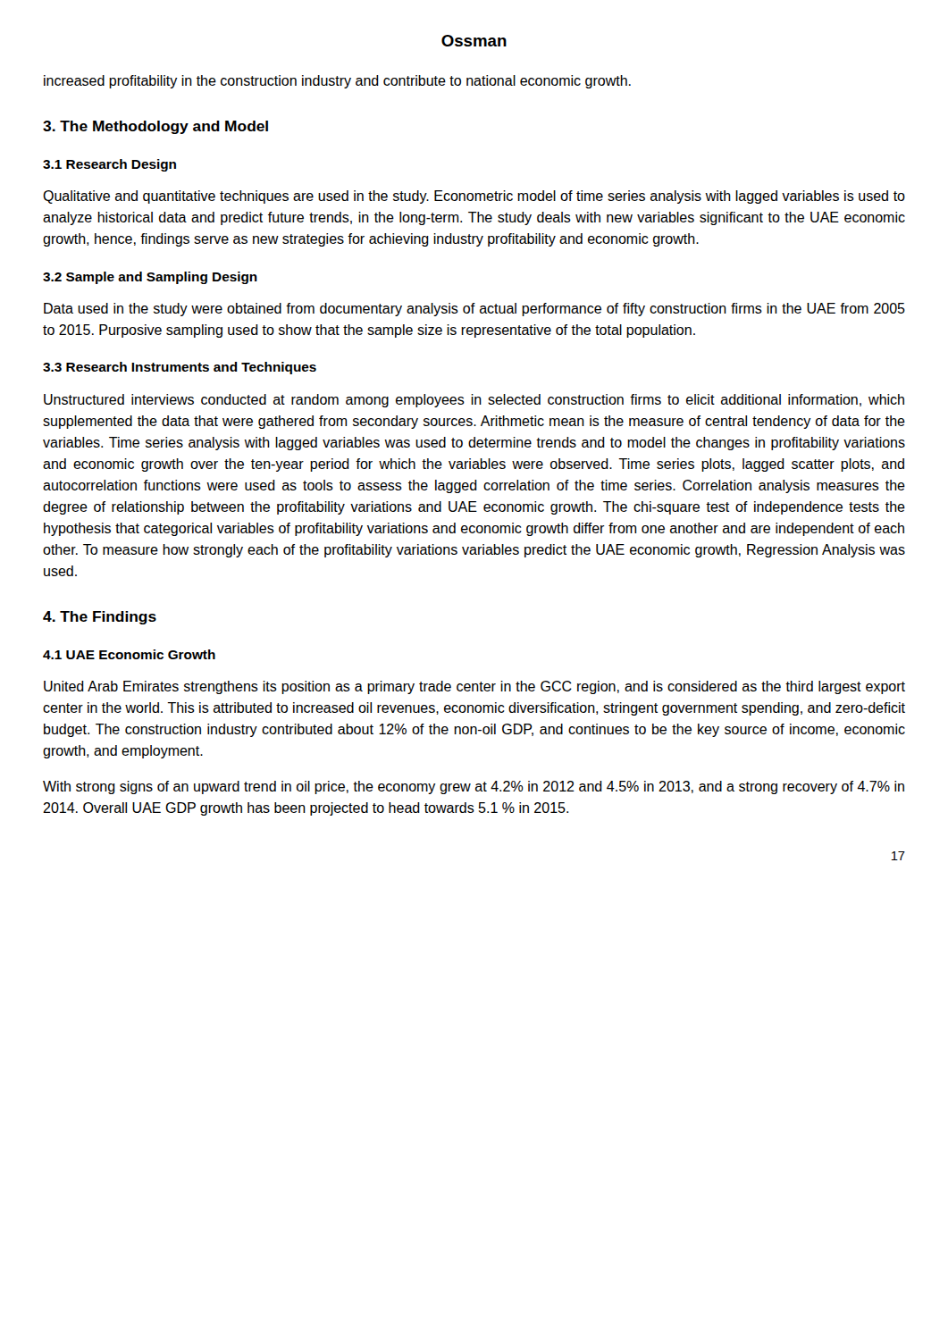Ossman
increased profitability in the construction industry and contribute to national economic growth.
3. The Methodology and Model
3.1 Research Design
Qualitative and quantitative techniques are used in the study. Econometric model of time series analysis with lagged variables is used to analyze historical data and predict future trends, in the long-term. The study deals with new variables significant to the UAE economic growth, hence, findings serve as new strategies for achieving industry profitability and economic growth.
3.2 Sample and Sampling Design
Data used in the study were obtained from documentary analysis of actual performance of fifty construction firms in the UAE from 2005 to 2015. Purposive sampling used to show that the sample size is representative of the total population.
3.3 Research Instruments and Techniques
Unstructured interviews conducted at random among employees in selected construction firms to elicit additional information, which supplemented the data that were gathered from secondary sources. Arithmetic mean is the measure of central tendency of data for the variables. Time series analysis with lagged variables was used to determine trends and to model the changes in profitability variations and economic growth over the ten-year period for which the variables were observed. Time series plots, lagged scatter plots, and autocorrelation functions were used as tools to assess the lagged correlation of the time series. Correlation analysis measures the degree of relationship between the profitability variations and UAE economic growth. The chi-square test of independence tests the hypothesis that categorical variables of profitability variations and economic growth differ from one another and are independent of each other. To measure how strongly each of the profitability variations variables predict the UAE economic growth, Regression Analysis was used.
4. The Findings
4.1 UAE Economic Growth
United Arab Emirates strengthens its position as a primary trade center in the GCC region, and is considered as the third largest export center in the world. This is attributed to increased oil revenues, economic diversification, stringent government spending, and zero-deficit budget. The construction industry contributed about 12% of the non-oil GDP, and continues to be the key source of income, economic growth, and employment.
With strong signs of an upward trend in oil price, the economy grew at 4.2% in 2012 and 4.5% in 2013, and a strong recovery of 4.7% in 2014. Overall UAE GDP growth has been projected to head towards 5.1 % in 2015.
17